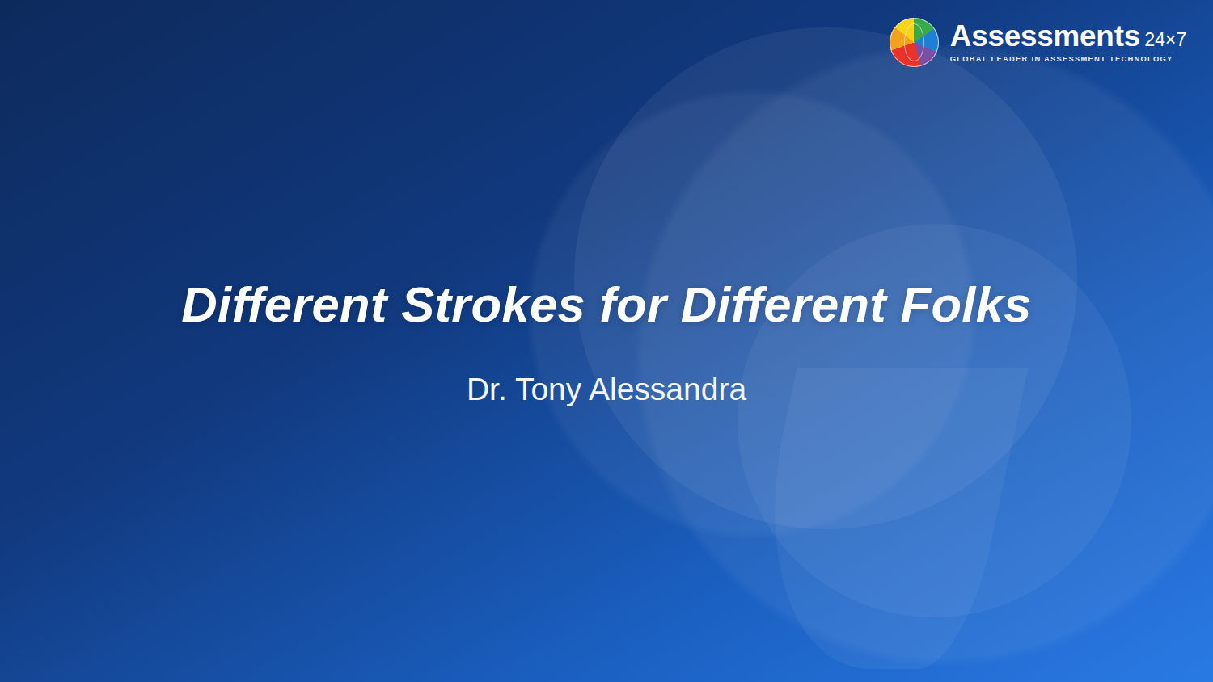Assessments 24×7
GLOBAL LEADER IN ASSESSMENT TECHNOLOGY
Different Strokes for Different Folks
Dr. Tony Alessandra